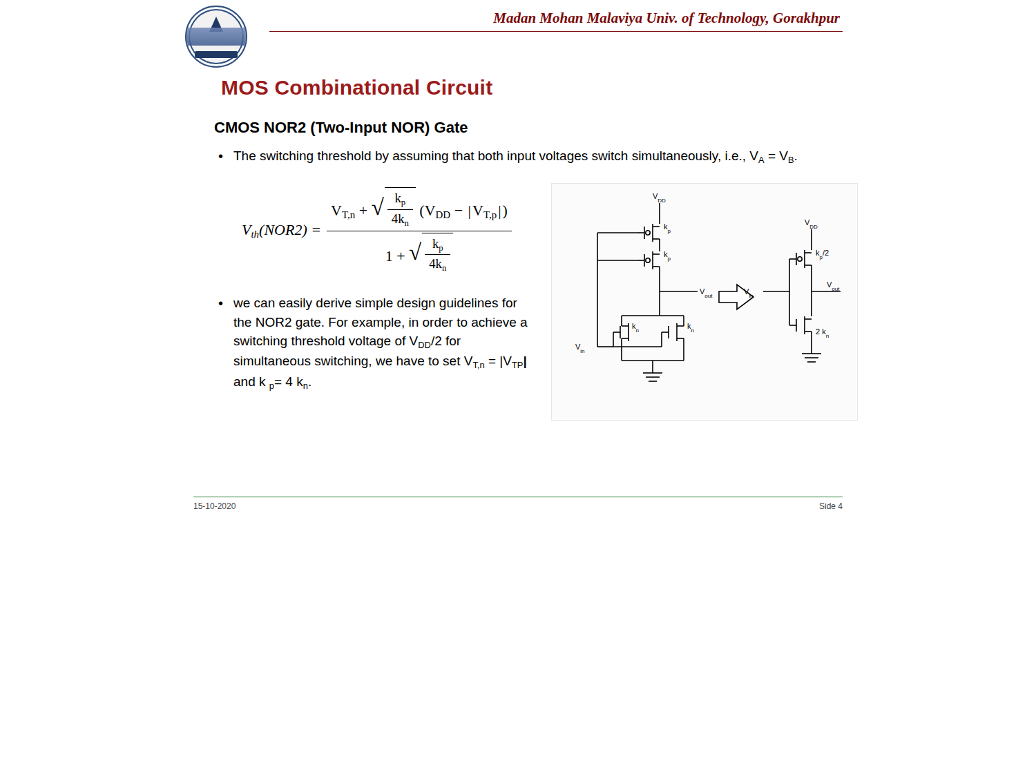Madan Mohan Malaviya Univ. of Technology, Gorakhpur
MOS Combinational Circuit
CMOS NOR2 (Two-Input NOR) Gate
The switching threshold by assuming that both input voltages switch simultaneously, i.e., VA = VB.
Vth(NOR2) = VT,n + √ kp 4kn (VDD − |VT,p|) 1 + √ kp 4kn
we can easily derive simple design guidelines for the NOR2 gate. For example, in order to achieve a switching threshold voltage of VDD/2 for simultaneous switching, we have to set VT,n = |VTP| and k p= 4 kn.
VDD kp kp Vout Vin kn kn VDD kp/2 Vout 2 kn Vin
15-10-2020 Side 4